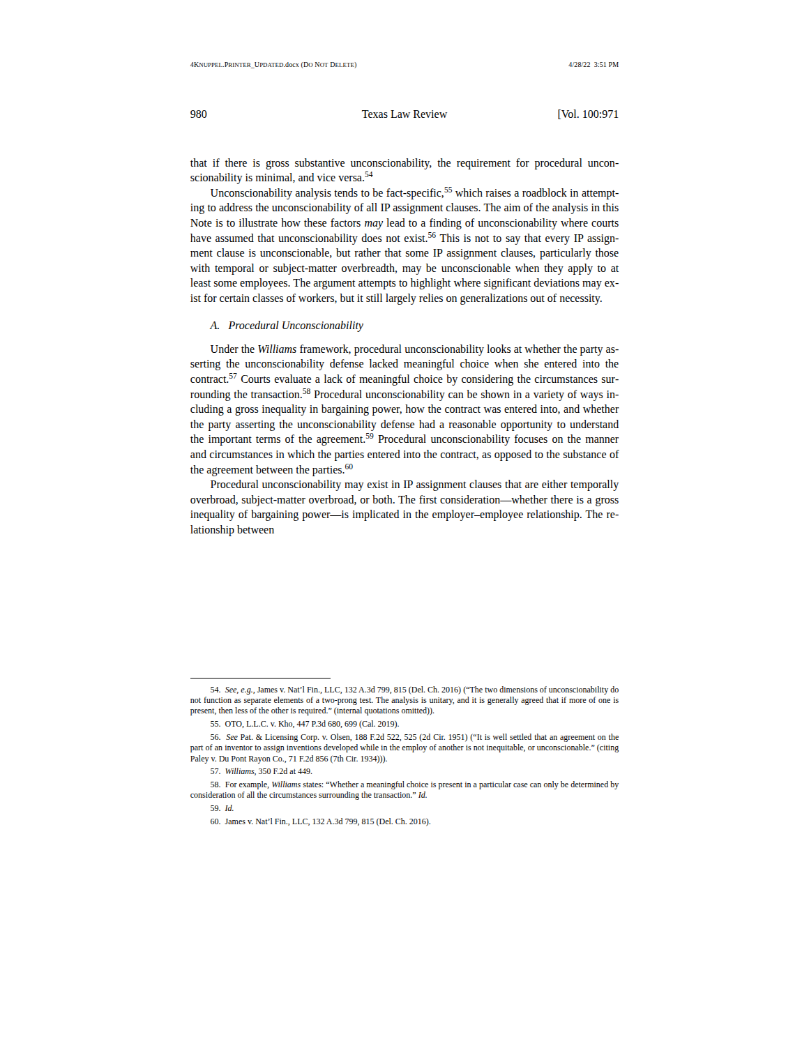4KNUPPEL.PRINTER_UPDATED.docx (DO NOT DELETE) 4/28/22 3:51 PM
980
Texas Law Review
[Vol. 100:971
that if there is gross substantive unconscionability, the requirement for procedural unconscionability is minimal, and vice versa.54
Unconscionability analysis tends to be fact-specific,55 which raises a roadblock in attempting to address the unconscionability of all IP assignment clauses. The aim of the analysis in this Note is to illustrate how these factors may lead to a finding of unconscionability where courts have assumed that unconscionability does not exist.56 This is not to say that every IP assignment clause is unconscionable, but rather that some IP assignment clauses, particularly those with temporal or subject-matter overbreadth, may be unconscionable when they apply to at least some employees. The argument attempts to highlight where significant deviations may exist for certain classes of workers, but it still largely relies on generalizations out of necessity.
A. Procedural Unconscionability
Under the Williams framework, procedural unconscionability looks at whether the party asserting the unconscionability defense lacked meaningful choice when she entered into the contract.57 Courts evaluate a lack of meaningful choice by considering the circumstances surrounding the transaction.58 Procedural unconscionability can be shown in a variety of ways including a gross inequality in bargaining power, how the contract was entered into, and whether the party asserting the unconscionability defense had a reasonable opportunity to understand the important terms of the agreement.59 Procedural unconscionability focuses on the manner and circumstances in which the parties entered into the contract, as opposed to the substance of the agreement between the parties.60
Procedural unconscionability may exist in IP assignment clauses that are either temporally overbroad, subject-matter overbroad, or both. The first consideration—whether there is a gross inequality of bargaining power—is implicated in the employer–employee relationship. The relationship between
54. See, e.g., James v. Nat’l Fin., LLC, 132 A.3d 799, 815 (Del. Ch. 2016) (“The two dimensions of unconscionability do not function as separate elements of a two-prong test. The analysis is unitary, and it is generally agreed that if more of one is present, then less of the other is required.” (internal quotations omitted)).
55. OTO, L.L.C. v. Kho, 447 P.3d 680, 699 (Cal. 2019).
56. See Pat. & Licensing Corp. v. Olsen, 188 F.2d 522, 525 (2d Cir. 1951) (“It is well settled that an agreement on the part of an inventor to assign inventions developed while in the employ of another is not inequitable, or unconscionable.” (citing Paley v. Du Pont Rayon Co., 71 F.2d 856 (7th Cir. 1934))).
57. Williams, 350 F.2d at 449.
58. For example, Williams states: “Whether a meaningful choice is present in a particular case can only be determined by consideration of all the circumstances surrounding the transaction.” Id.
59. Id.
60. James v. Nat’l Fin., LLC, 132 A.3d 799, 815 (Del. Ch. 2016).